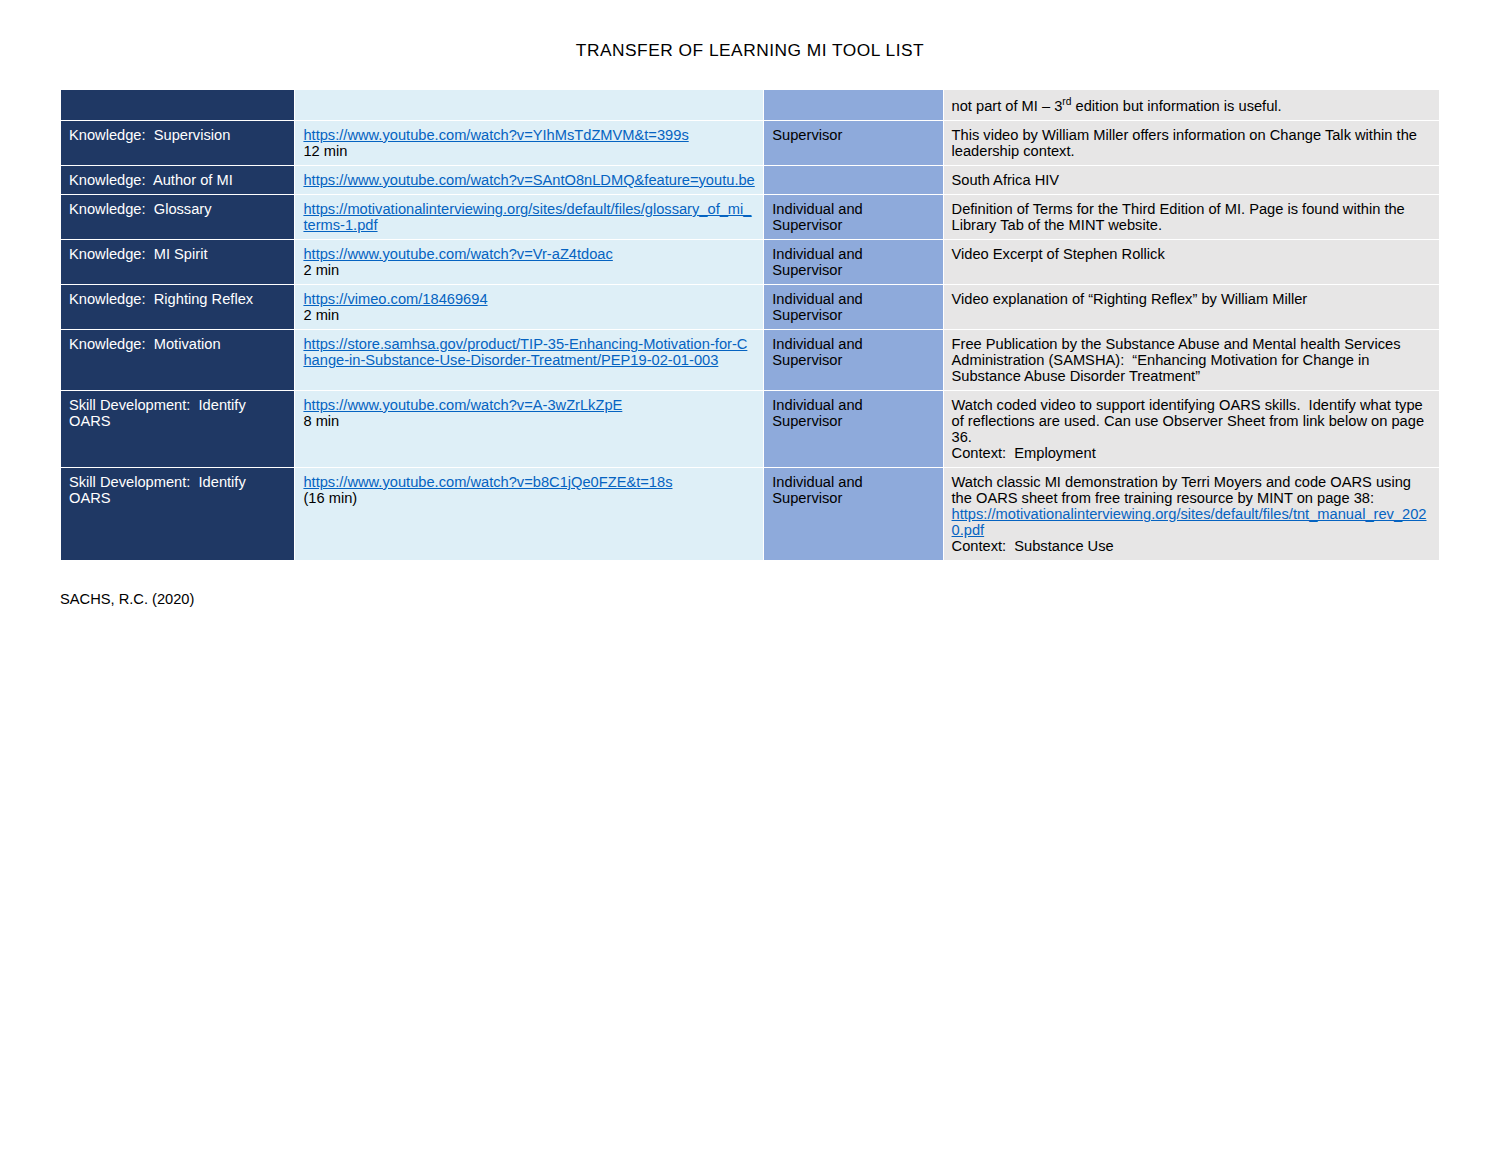TRANSFER OF LEARNING MI TOOL LIST
| | | | not part of MI – 3 rd edition but information is useful. |
| Knowledge: Supervision | https://www.youtube.com/watch?v=YIhMsTdZMVM&t=399s 12 min | Supervisor | This video by William Miller offers information on Change Talk within the leadership context. |
| Knowledge: Author of MI | https://www.youtube.com/watch?v=SAntO8nLDMQ&feature=youtu.be | | South Africa HIV |
| Knowledge: Glossary | https://motivationalinterviewing.org/sites/default/files/glossary_of_mi_terms-1.pdf | Individual and Supervisor | Definition of Terms for the Third Edition of MI. Page is found within the Library Tab of the MINT website. |
| Knowledge: MI Spirit | https://www.youtube.com/watch?v=Vr-aZ4tdoac 2 min | Individual and Supervisor | Video Excerpt of Stephen Rollick |
| Knowledge: Righting Reflex | https://vimeo.com/18469694 2 min | Individual and Supervisor | Video explanation of “Righting Reflex” by William Miller |
| Knowledge: Motivation | https://store.samhsa.gov/product/TIP-35-Enhancing-Motivation-for-Change-in-Substance-Use-Disorder-Treatment/PEP19-02-01-003 | Individual and Supervisor | Free Publication by the Substance Abuse and Mental health Services Administration (SAMSHA): “Enhancing Motivation for Change in Substance Abuse Disorder Treatment” |
| Skill Development: Identify OARS | https://www.youtube.com/watch?v=A-3wZrLkZpE 8 min | Individual and Supervisor | Watch coded video to support identifying OARS skills. Identify what type of reflections are used. Can use Observer Sheet from link below on page 36. Context: Employment |
| Skill Development: Identify OARS | https://www.youtube.com/watch?v=b8C1jQe0FZE&t=18s (16 min) | Individual and Supervisor | Watch classic MI demonstration by Terri Moyers and code OARS using the OARS sheet from free training resource by MINT on page 38: https://motivationalinterviewing.org/sites/default/files/tnt_manual_rev_2020.pdf Context: Substance Use |
SACHS, R.C. (2020)